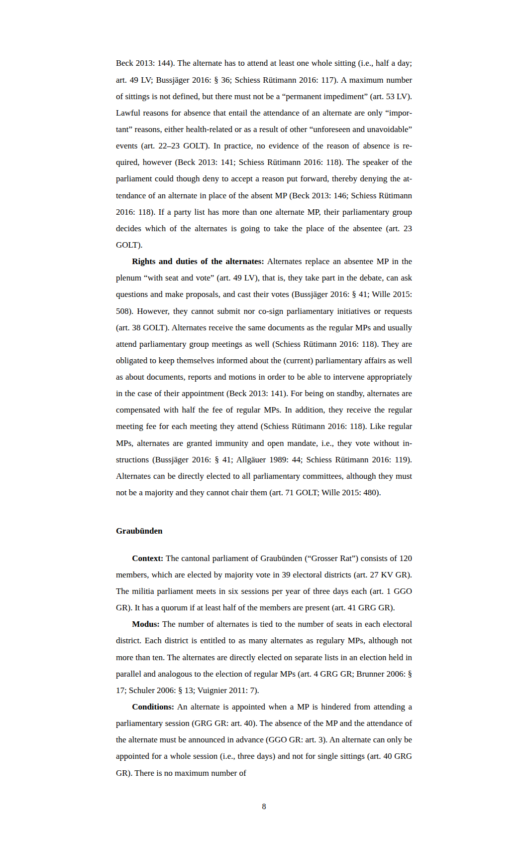Beck 2013: 144). The alternate has to attend at least one whole sitting (i.e., half a day; art. 49 LV; Bussjäger 2016: § 36; Schiess Rütimann 2016: 117). A maximum number of sittings is not defined, but there must not be a “permanent impediment” (art. 53 LV). Lawful reasons for absence that entail the attendance of an alternate are only “important” reasons, either health-related or as a result of other “unforeseen and unavoidable” events (art. 22–23 GOLT). In practice, no evidence of the reason of absence is required, however (Beck 2013: 141; Schiess Rütimann 2016: 118). The speaker of the parliament could though deny to accept a reason put forward, thereby denying the attendance of an alternate in place of the absent MP (Beck 2013: 146; Schiess Rütimann 2016: 118). If a party list has more than one alternate MP, their parliamentary group decides which of the alternates is going to take the place of the absentee (art. 23 GOLT).
Rights and duties of the alternates: Alternates replace an absentee MP in the plenum “with seat and vote” (art. 49 LV), that is, they take part in the debate, can ask questions and make proposals, and cast their votes (Bussjäger 2016: § 41; Wille 2015: 508). However, they cannot submit nor co-sign parliamentary initiatives or requests (art. 38 GOLT). Alternates receive the same documents as the regular MPs and usually attend parliamentary group meetings as well (Schiess Rütimann 2016: 118). They are obligated to keep themselves informed about the (current) parliamentary affairs as well as about documents, reports and motions in order to be able to intervene appropriately in the case of their appointment (Beck 2013: 141). For being on standby, alternates are compensated with half the fee of regular MPs. In addition, they receive the regular meeting fee for each meeting they attend (Schiess Rütimann 2016: 118). Like regular MPs, alternates are granted immunity and open mandate, i.e., they vote without instructions (Bussjäger 2016: § 41; Allgäuer 1989: 44; Schiess Rütimann 2016: 119). Alternates can be directly elected to all parliamentary committees, although they must not be a majority and they cannot chair them (art. 71 GOLT; Wille 2015: 480).
Graubünden
Context: The cantonal parliament of Graubünden (“Grosser Rat”) consists of 120 members, which are elected by majority vote in 39 electoral districts (art. 27 KV GR). The militia parliament meets in six sessions per year of three days each (art. 1 GGO GR). It has a quorum if at least half of the members are present (art. 41 GRG GR).
Modus: The number of alternates is tied to the number of seats in each electoral district. Each district is entitled to as many alternates as regulary MPs, although not more than ten. The alternates are directly elected on separate lists in an election held in parallel and analogous to the election of regular MPs (art. 4 GRG GR; Brunner 2006: § 17; Schuler 2006: § 13; Vuignier 2011: 7).
Conditions: An alternate is appointed when a MP is hindered from attending a parliamentary session (GRG GR: art. 40). The absence of the MP and the attendance of the alternate must be announced in advance (GGO GR: art. 3). An alternate can only be appointed for a whole session (i.e., three days) and not for single sittings (art. 40 GRG GR). There is no maximum number of
8